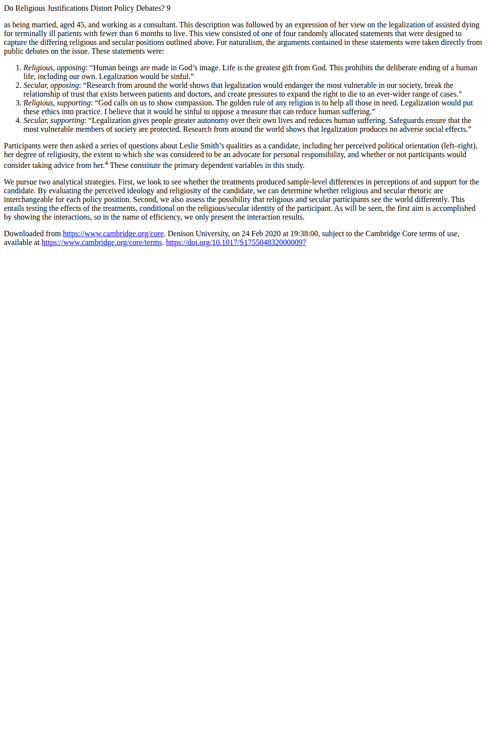Do Religious Justifications Distort Policy Debates? 9
as being married, aged 45, and working as a consultant. This description was followed by an expression of her view on the legalization of assisted dying for terminally ill patients with fewer than 6 months to live. This view consisted of one of four randomly allocated statements that were designed to capture the differing religious and secular positions outlined above. For naturalism, the arguments contained in these statements were taken directly from public debates on the issue. These statements were:
Religious, opposing: “Human beings are made in God’s image. Life is the greatest gift from God. This prohibits the deliberate ending of a human life, including our own. Legalization would be sinful.”
Secular, opposing: “Research from around the world shows that legalization would endanger the most vulnerable in our society, break the relationship of trust that exists between patients and doctors, and create pressures to expand the right to die to an ever-wider range of cases.”
Religious, supporting: “God calls on us to show compassion. The golden rule of any religion is to help all those in need. Legalization would put these ethics into practice. I believe that it would be sinful to oppose a measure that can reduce human suffering.”
Secular, supporting: “Legalization gives people greater autonomy over their own lives and reduces human suffering. Safeguards ensure that the most vulnerable members of society are protected. Research from around the world shows that legalization produces no adverse social effects.”
Participants were then asked a series of questions about Leslie Smith’s qualities as a candidate, including her perceived political orientation (left–right), her degree of religiosity, the extent to which she was considered to be an advocate for personal responsibility, and whether or not participants would consider taking advice from her.4 These constitute the primary dependent variables in this study.
We pursue two analytical strategies. First, we look to see whether the treatments produced sample-level differences in perceptions of and support for the candidate. By evaluating the perceived ideology and religiosity of the candidate, we can determine whether religious and secular rhetoric are interchangeable for each policy position. Second, we also assess the possibility that religious and secular participants see the world differently. This entails testing the effects of the treatments, conditional on the religious/secular identity of the participant. As will be seen, the first aim is accomplished by showing the interactions, so in the name of efficiency, we only present the interaction results.
Downloaded from https://www.cambridge.org/core. Denison University, on 24 Feb 2020 at 19:38:00, subject to the Cambridge Core terms of use, available at https://www.cambridge.org/core/terms. https://doi.org/10.1017/S1755048320000097